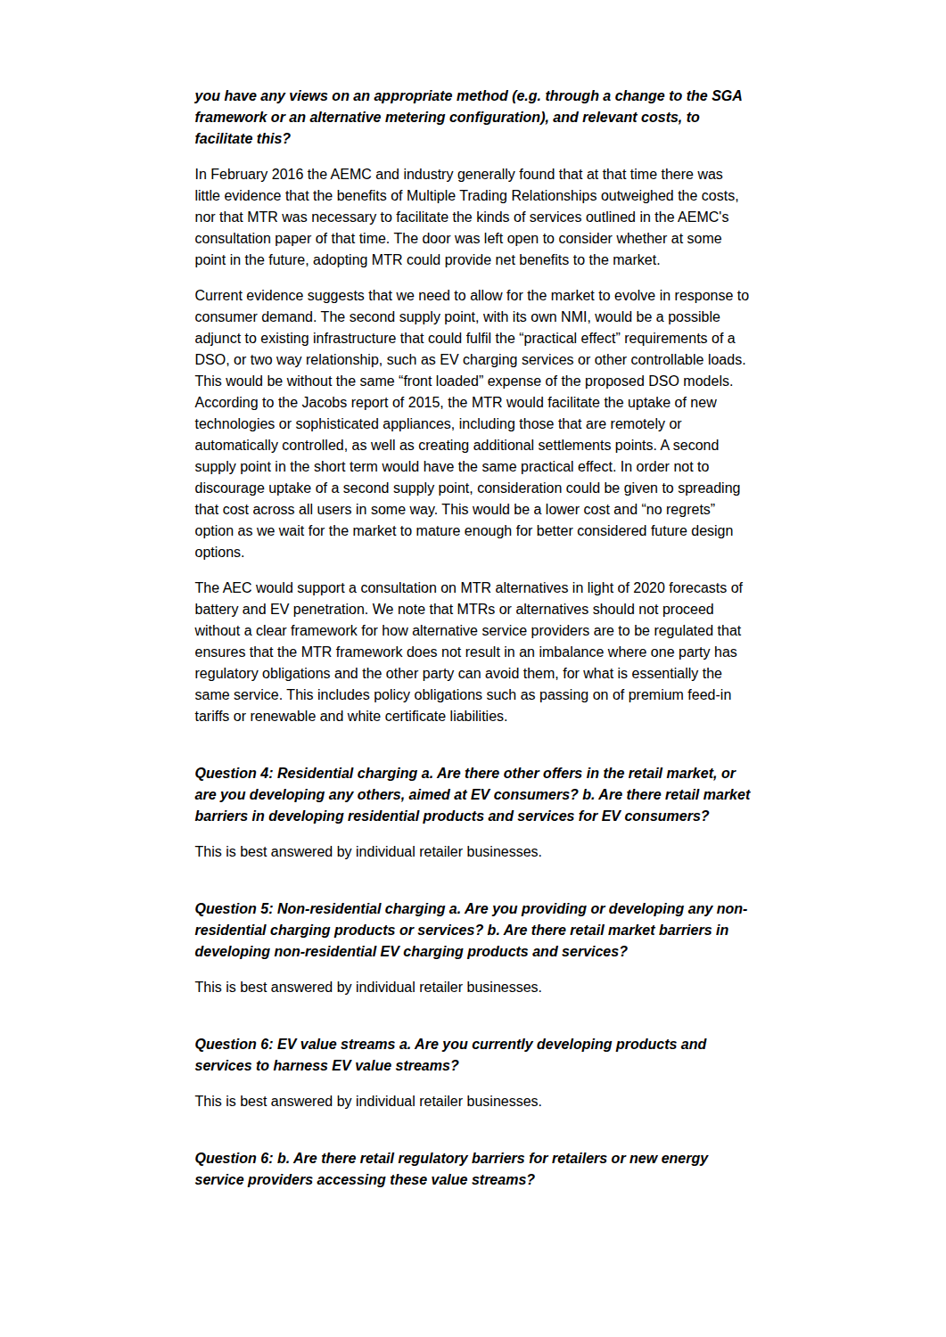you have any views on an appropriate method (e.g. through a change to the SGA framework or an alternative metering configuration), and relevant costs, to facilitate this?
In February 2016 the AEMC and industry generally found that at that time there was little evidence that the benefits of Multiple Trading Relationships outweighed the costs, nor that MTR was necessary to facilitate the kinds of services outlined in the AEMC's consultation paper of that time. The door was left open to consider whether at some point in the future, adopting MTR could provide net benefits to the market.
Current evidence suggests that we need to allow for the market to evolve in response to consumer demand. The second supply point, with its own NMI, would be a possible adjunct to existing infrastructure that could fulfil the “practical effect” requirements of a DSO, or two way relationship, such as EV charging services or other controllable loads. This would be without the same “front loaded” expense of the proposed DSO models. According to the Jacobs report of 2015, the MTR would facilitate the uptake of new technologies or sophisticated appliances, including those that are remotely or automatically controlled, as well as creating additional settlements points. A second supply point in the short term would have the same practical effect. In order not to discourage uptake of a second supply point, consideration could be given to spreading that cost across all users in some way. This would be a lower cost and “no regrets” option as we wait for the market to mature enough for better considered future design options.
The AEC would support a consultation on MTR alternatives in light of 2020 forecasts of battery and EV penetration. We note that MTRs or alternatives should not proceed without a clear framework for how alternative service providers are to be regulated that ensures that the MTR framework does not result in an imbalance where one party has regulatory obligations and the other party can avoid them, for what is essentially the same service. This includes policy obligations such as passing on of premium feed-in tariffs or renewable and white certificate liabilities.
Question 4: Residential charging a. Are there other offers in the retail market, or are you developing any others, aimed at EV consumers? b. Are there retail market barriers in developing residential products and services for EV consumers?
This is best answered by individual retailer businesses.
Question 5: Non-residential charging a. Are you providing or developing any non-residential charging products or services? b. Are there retail market barriers in developing non-residential EV charging products and services?
This is best answered by individual retailer businesses.
Question 6: EV value streams a. Are you currently developing products and services to harness EV value streams?
This is best answered by individual retailer businesses.
Question 6: b. Are there retail regulatory barriers for retailers or new energy service providers accessing these value streams?